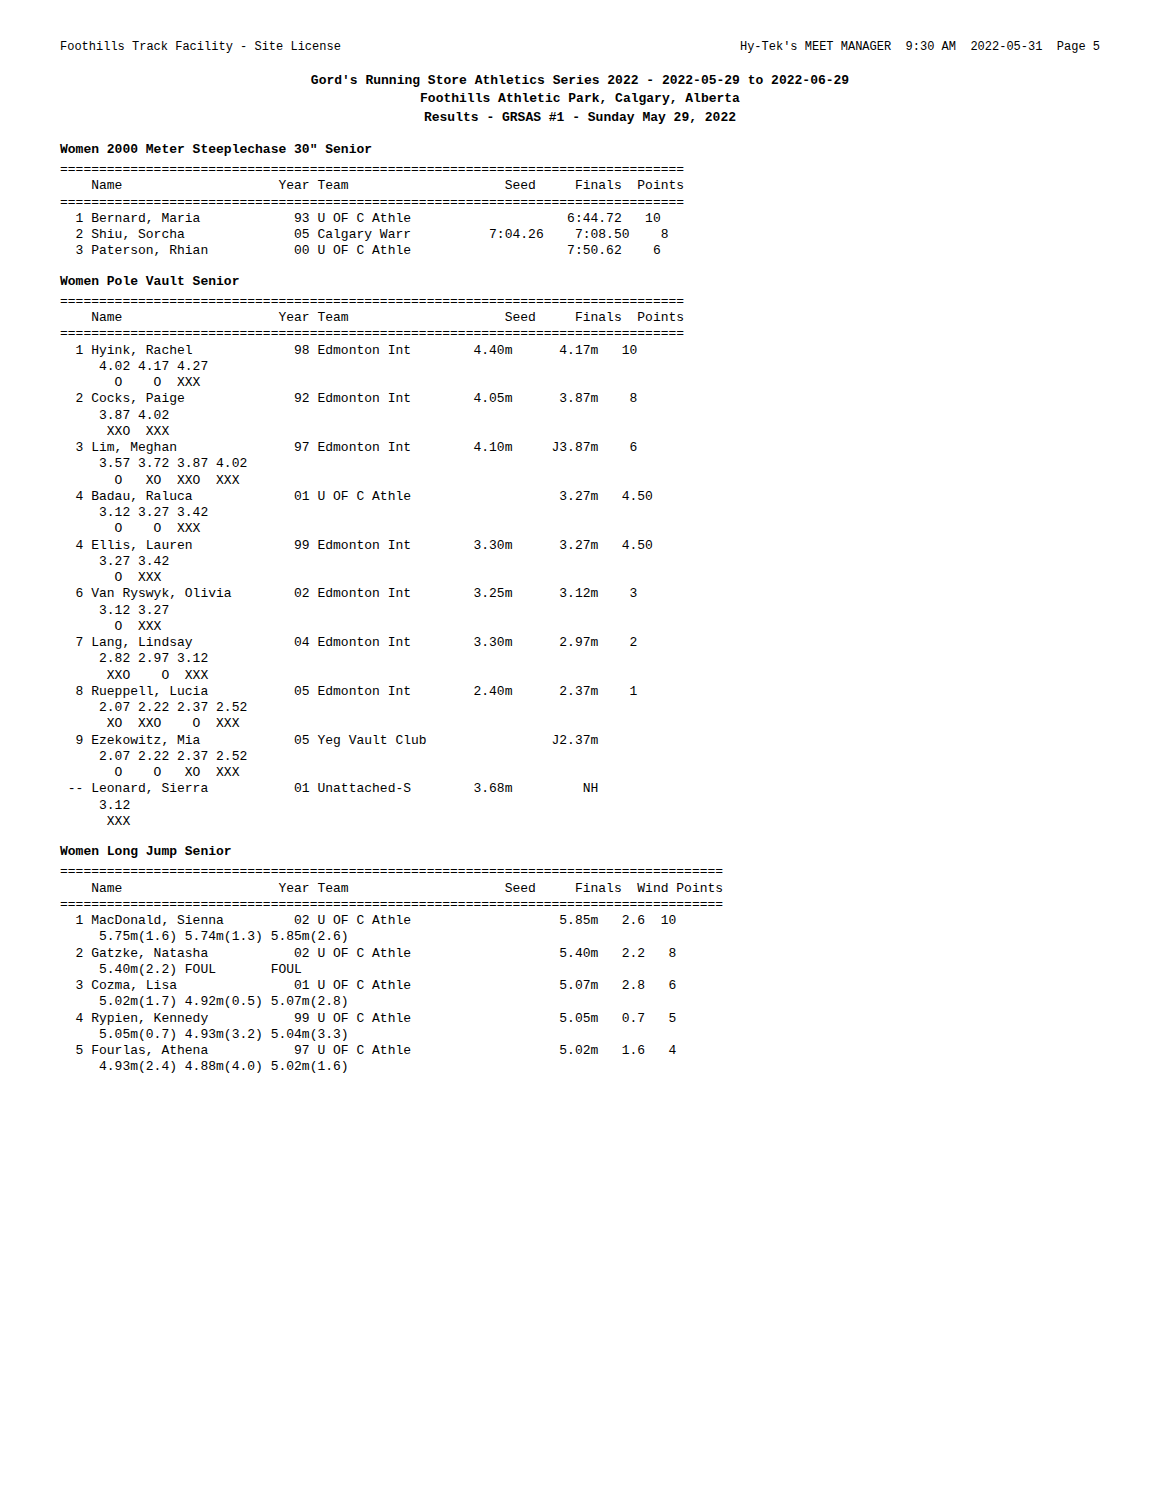Foothills Track Facility - Site License Hy-Tek's MEET MANAGER 9:30 AM 2022-05-31 Page 5
Gord's Running Store Athletics Series 2022 - 2022-05-29 to 2022-06-29
Foothills Athletic Park, Calgary, Alberta
Results - GRSAS #1 - Sunday May 29, 2022
Women 2000 Meter Steeplechase 30" Senior
================================================================================
    Name                    Year Team                    Seed     Finals  Points
================================================================================
  1 Bernard, Maria            93 U OF C Athle                    6:44.72   10
  2 Shiu, Sorcha              05 Calgary Warr          7:04.26    7:08.50    8
  3 Paterson, Rhian           00 U OF C Athle                    7:50.62    6
Women Pole Vault Senior
================================================================================
    Name                    Year Team                    Seed     Finals  Points
================================================================================
  1 Hyink, Rachel             98 Edmonton Int        4.40m      4.17m   10
     4.02 4.17 4.27
       O    O  XXX
  2 Cocks, Paige              92 Edmonton Int        4.05m      3.87m    8
     3.87 4.02
      XXO  XXX
  3 Lim, Meghan               97 Edmonton Int        4.10m     J3.87m    6
     3.57 3.72 3.87 4.02
       O   XO  XXO  XXX
  4 Badau, Raluca             01 U OF C Athle                   3.27m   4.50
     3.12 3.27 3.42
       O    O  XXX
  4 Ellis, Lauren             99 Edmonton Int        3.30m      3.27m   4.50
     3.27 3.42
       O  XXX
  6 Van Ryswyk, Olivia        02 Edmonton Int        3.25m      3.12m    3
     3.12 3.27
       O  XXX
  7 Lang, Lindsay             04 Edmonton Int        3.30m      2.97m    2
     2.82 2.97 3.12
      XXO    O  XXX
  8 Rueppell, Lucia           05 Edmonton Int        2.40m      2.37m    1
     2.07 2.22 2.37 2.52
      XO  XXO    O  XXX
  9 Ezekowitz, Mia            05 Yeg Vault Club                J2.37m
     2.07 2.22 2.37 2.52
       O    O   XO  XXX
 -- Leonard, Sierra           01 Unattached-S        3.68m         NH
     3.12
      XXX
Women Long Jump Senior
=====================================================================================
    Name                    Year Team                    Seed     Finals  Wind Points
=====================================================================================
  1 MacDonald, Sienna         02 U OF C Athle                   5.85m   2.6  10
     5.75m(1.6) 5.74m(1.3) 5.85m(2.6)
  2 Gatzke, Natasha           02 U OF C Athle                   5.40m   2.2   8
     5.40m(2.2) FOUL       FOUL
  3 Cozma, Lisa               01 U OF C Athle                   5.07m   2.8   6
     5.02m(1.7) 4.92m(0.5) 5.07m(2.8)
  4 Rypien, Kennedy           99 U OF C Athle                   5.05m   0.7   5
     5.05m(0.7) 4.93m(3.2) 5.04m(3.3)
  5 Fourlas, Athena           97 U OF C Athle                   5.02m   1.6   4
     4.93m(2.4) 4.88m(4.0) 5.02m(1.6)